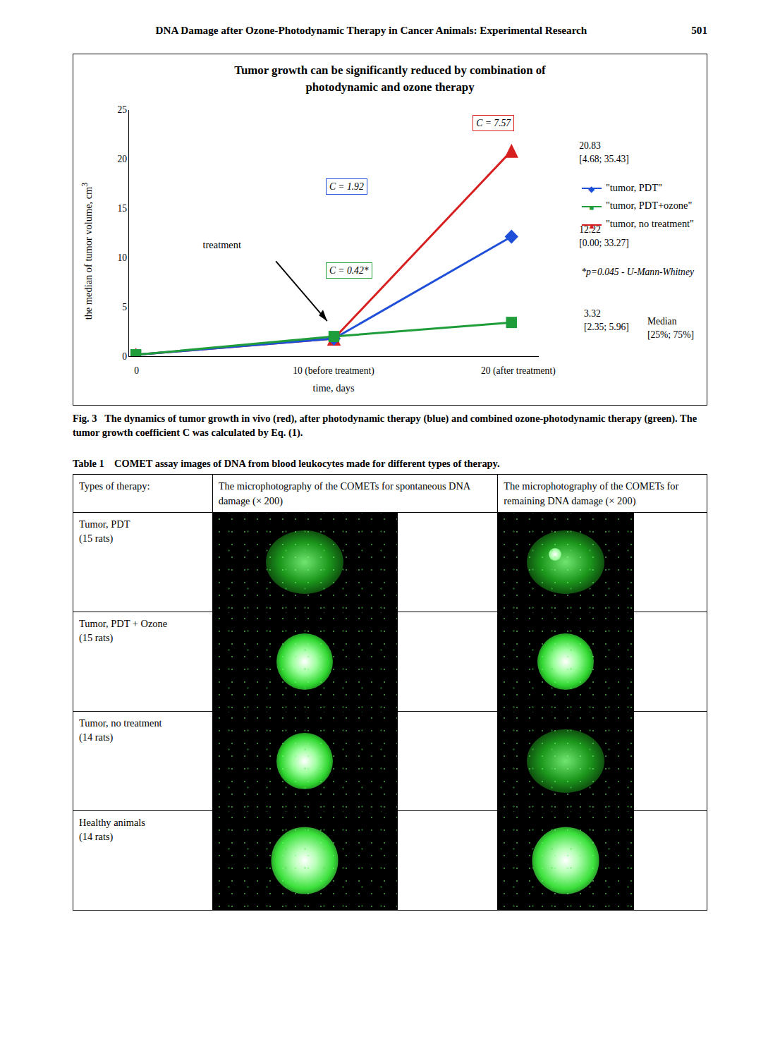DNA Damage after Ozone-Photodynamic Therapy in Cancer Animals: Experimental Research
501
Tumor growth can be significantly reduced by combination of
photodynamic and ozone therapy
the median of tumor volume, cm3
25 20 15 10 5 0
C = 7.57
C = 1.92
C = 0.42*
20.83
[4.68; 35.43]
12.22
[0.00; 33.27]
3.32
[2.35; 5.96]
treatment
0 10 (before treatment) 20 (after treatment)
time, days
◆"tumor, PDT"
■"tumor, PDT+ozone"
▲"tumor, no treatment"
*p=0.045 - U-Mann-Whitney
Median
[25%; 75%]
Fig. 3 The dynamics of tumor growth in vivo (red), after photodynamic therapy (blue) and combined ozone-photodynamic therapy (green). The tumor growth coefficient C was calculated by Eq. (1).
Table 1 COMET assay images of DNA from blood leukocytes made for different types of therapy.
| Types of therapy: | The microphotography of the COMETs for spontaneous DNA damage (× 200) | The microphotography of the COMETs for remaining DNA damage (× 200) |
| --- | --- | --- |
| Tumor, PDT (15 rats) | | |
| Tumor, PDT + Ozone (15 rats) | | |
| Tumor, no treatment (14 rats) | | |
| Healthy animals (14 rats) | | |